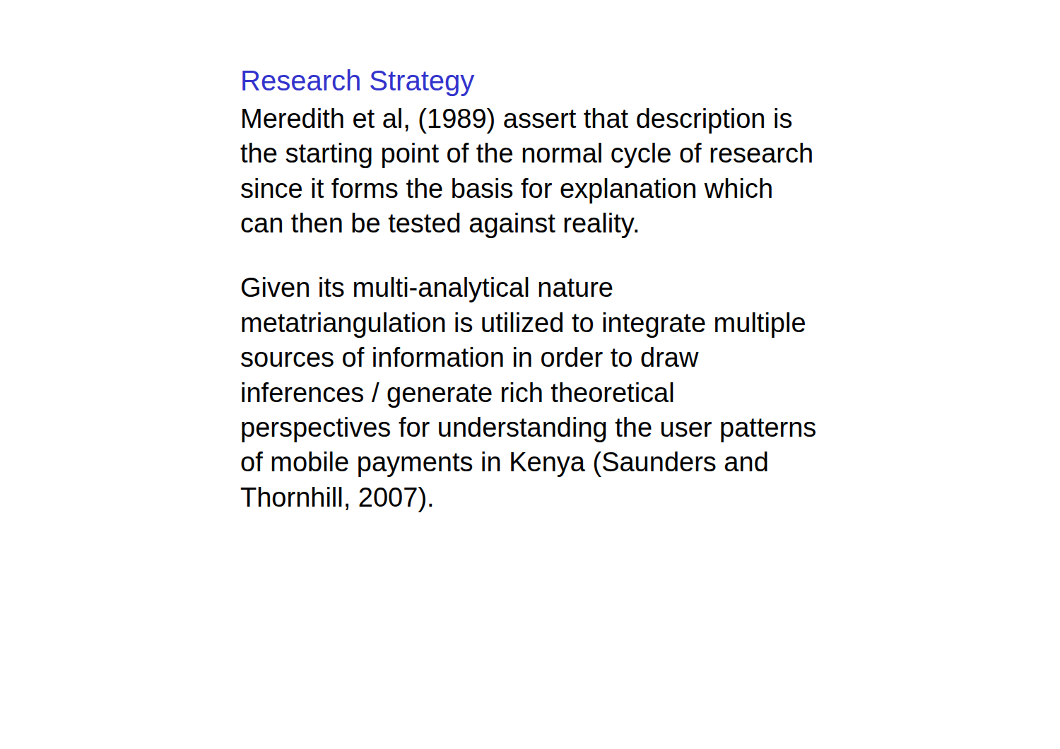Research Strategy
Meredith et al, (1989) assert that description is the starting point of the normal cycle of research since it forms the basis for explanation which can then be tested against reality.
Given its multi-analytical nature metatriangulation is utilized to integrate multiple sources of information in order to draw inferences / generate rich theoretical perspectives for understanding the user patterns of mobile payments in Kenya (Saunders and Thornhill, 2007).